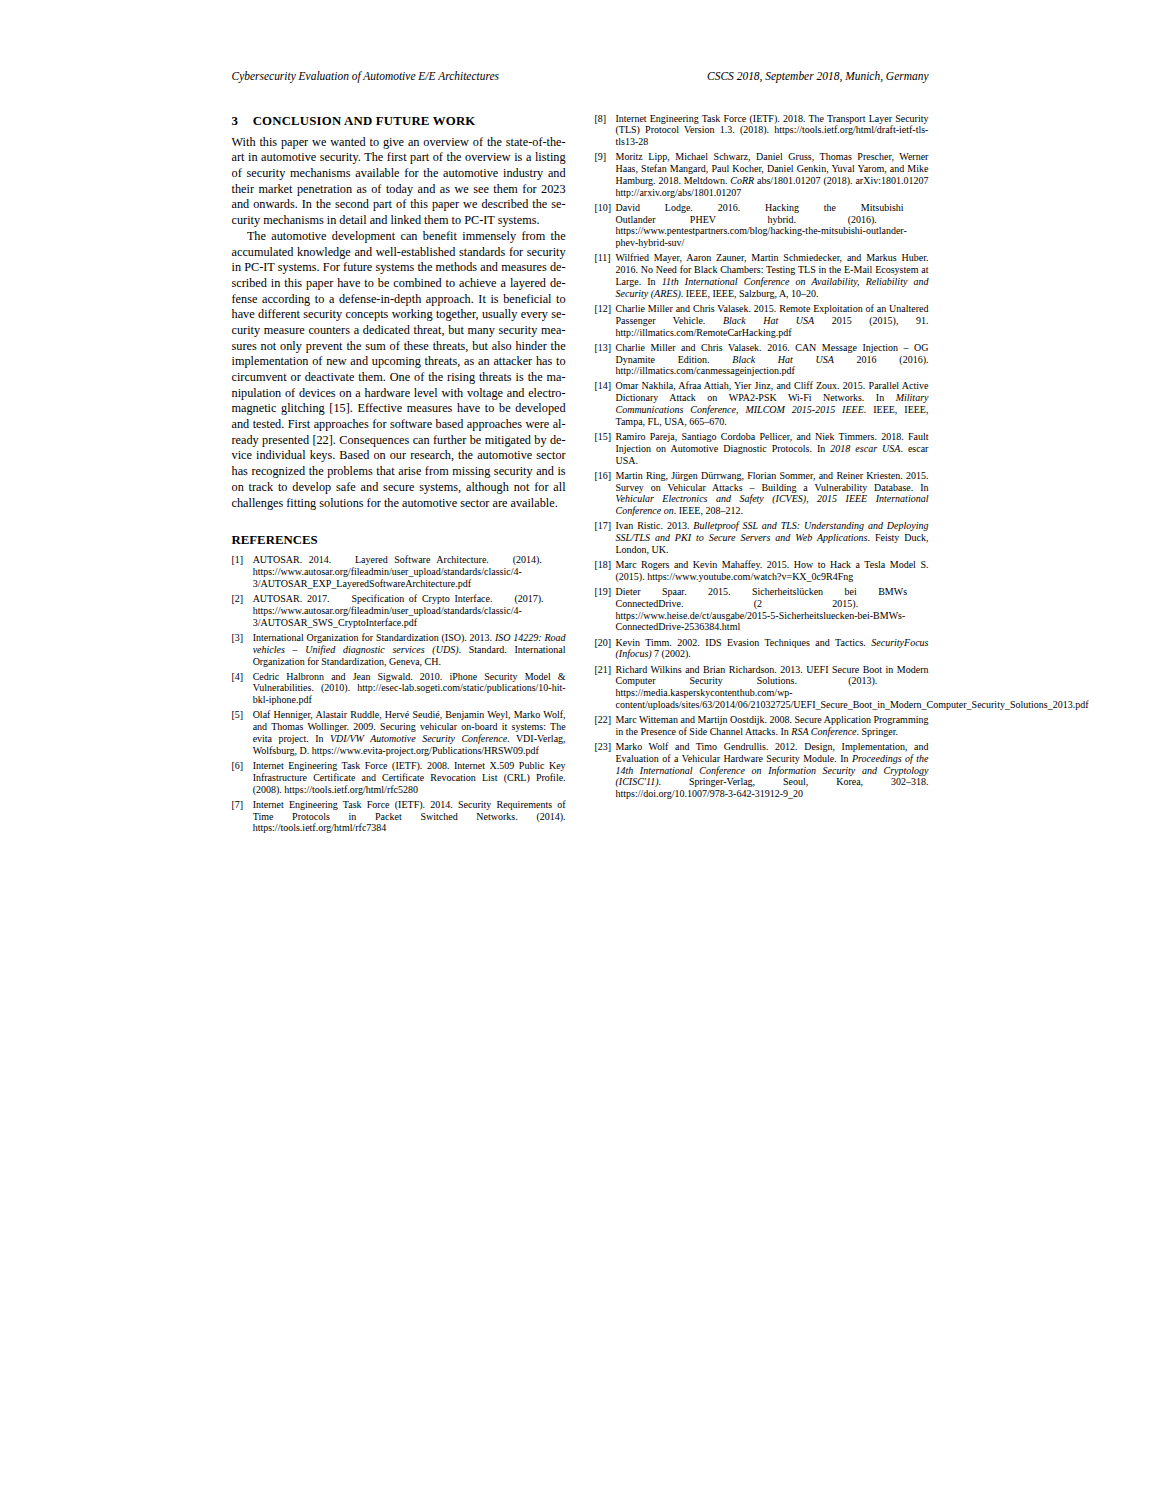Cybersecurity Evaluation of Automotive E/E Architectures
CSCS 2018, September 2018, Munich, Germany
3 Conclusion and Future Work
With this paper we wanted to give an overview of the state-of-the-art in automotive security. The first part of the overview is a listing of security mechanisms available for the automotive industry and their market penetration as of today and as we see them for 2023 and onwards. In the second part of this paper we described the security mechanisms in detail and linked them to PC-IT systems.
The automotive development can benefit immensely from the accumulated knowledge and well-established standards for security in PC-IT systems. For future systems the methods and measures described in this paper have to be combined to achieve a layered defense according to a defense-in-depth approach. It is beneficial to have different security concepts working together, usually every security measure counters a dedicated threat, but many security measures not only prevent the sum of these threats, but also hinder the implementation of new and upcoming threats, as an attacker has to circumvent or deactivate them. One of the rising threats is the manipulation of devices on a hardware level with voltage and electromagnetic glitching [15]. Effective measures have to be developed and tested. First approaches for software based approaches were already presented [22]. Consequences can further be mitigated by device individual keys. Based on our research, the automotive sector has recognized the problems that arise from missing security and is on track to develop safe and secure systems, although not for all challenges fitting solutions for the automotive sector are available.
References
[1] AUTOSAR. 2014. Layered Software Architecture. (2014). https://www.autosar.org/fileadmin/user_upload/standards/classic/4-3/AUTOSAR_EXP_LayeredSoftwareArchitecture.pdf
[2] AUTOSAR. 2017. Specification of Crypto Interface. (2017). https://www.autosar.org/fileadmin/user_upload/standards/classic/4-3/AUTOSAR_SWS_CryptoInterface.pdf
[3] International Organization for Standardization (ISO). 2013. ISO 14229: Road vehicles – Unified diagnostic services (UDS). Standard. International Organization for Standardization, Geneva, CH.
[4] Cedric Halbronn and Jean Sigwald. 2010. iPhone Security Model & Vulnerabilities. (2010). http://esec-lab.sogeti.com/static/publications/10-hitbkl-iphone.pdf
[5] Olaf Henniger, Alastair Ruddle, Hervé Seudié, Benjamin Weyl, Marko Wolf, and Thomas Wollinger. 2009. Securing vehicular on-board it systems: The evita project. In VDI/VW Automotive Security Conference. VDI-Verlag, Wolfsburg, D. https://www.evita-project.org/Publications/HRSW09.pdf
[6] Internet Engineering Task Force (IETF). 2008. Internet X.509 Public Key Infrastructure Certificate and Certificate Revocation List (CRL) Profile. (2008). https://tools.ietf.org/html/rfc5280
[7] Internet Engineering Task Force (IETF). 2014. Security Requirements of Time Protocols in Packet Switched Networks. (2014). https://tools.ietf.org/html/rfc7384
[8] Internet Engineering Task Force (IETF). 2018. The Transport Layer Security (TLS) Protocol Version 1.3. (2018). https://tools.ietf.org/html/draft-ietf-tls-tls13-28
[9] Moritz Lipp, Michael Schwarz, Daniel Gruss, Thomas Prescher, Werner Haas, Stefan Mangard, Paul Kocher, Daniel Genkin, Yuval Yarom, and Mike Hamburg. 2018. Meltdown. CoRR abs/1801.01207 (2018). arXiv:1801.01207 http://arxiv.org/abs/1801.01207
[10] David Lodge. 2016. Hacking the Mitsubishi Outlander PHEV hybrid. (2016). https://www.pentestpartners.com/blog/hacking-the-mitsubishi-outlander-phev-hybrid-suv/
[11] Wilfried Mayer, Aaron Zauner, Martin Schmiedecker, and Markus Huber. 2016. No Need for Black Chambers: Testing TLS in the E-Mail Ecosystem at Large. In 11th International Conference on Availability, Reliability and Security (ARES). IEEE, IEEE, Salzburg, A, 10–20.
[12] Charlie Miller and Chris Valasek. 2015. Remote Exploitation of an Unaltered Passenger Vehicle. Black Hat USA 2015 (2015), 91. http://illmatics.com/RemoteCarHacking.pdf
[13] Charlie Miller and Chris Valasek. 2016. CAN Message Injection – OG Dynamite Edition. Black Hat USA 2016 (2016). http://illmatics.com/canmessageinjection.pdf
[14] Omar Nakhila, Afraa Attiah, Yier Jinz, and Cliff Zoux. 2015. Parallel Active Dictionary Attack on WPA2-PSK Wi-Fi Networks. In Military Communications Conference, MILCOM 2015-2015 IEEE. IEEE, IEEE, Tampa, FL, USA, 665–670.
[15] Ramiro Pareja, Santiago Cordoba Pellicer, and Niek Timmers. 2018. Fault Injection on Automotive Diagnostic Protocols. In 2018 escar USA. escar USA.
[16] Martin Ring, Jürgen Dürrwang, Florian Sommer, and Reiner Kriesten. 2015. Survey on Vehicular Attacks – Building a Vulnerability Database. In Vehicular Electronics and Safety (ICVES), 2015 IEEE International Conference on. IEEE, 208–212.
[17] Ivan Ristic. 2013. Bulletproof SSL and TLS: Understanding and Deploying SSL/TLS and PKI to Secure Servers and Web Applications. Feisty Duck, London, UK.
[18] Marc Rogers and Kevin Mahaffey. 2015. How to Hack a Tesla Model S. (2015). https://www.youtube.com/watch?v=KX_0c9R4Fng
[19] Dieter Spaar. 2015. Sicherheitslücken bei BMWs ConnectedDrive. (2 2015). https://www.heise.de/ct/ausgabe/2015-5-Sicherheitsluecken-bei-BMWs-ConnectedDrive-2536384.html
[20] Kevin Timm. 2002. IDS Evasion Techniques and Tactics. SecurityFocus (Infocus) 7 (2002).
[21] Richard Wilkins and Brian Richardson. 2013. UEFI Secure Boot in Modern Computer Security Solutions. (2013). https://media.kasperskycontenthub.com/wp-content/uploads/sites/63/2014/06/21032725/UEFI_Secure_Boot_in_Modern_Computer_Security_Solutions_2013.pdf
[22] Marc Witteman and Martijn Oostdijk. 2008. Secure Application Programming in the Presence of Side Channel Attacks. In RSA Conference. Springer.
[23] Marko Wolf and Timo Gendrullis. 2012. Design, Implementation, and Evaluation of a Vehicular Hardware Security Module. In Proceedings of the 14th International Conference on Information Security and Cryptology (ICISC'11). Springer-Verlag, Seoul, Korea, 302–318. https://doi.org/10.1007/978-3-642-31912-9_20